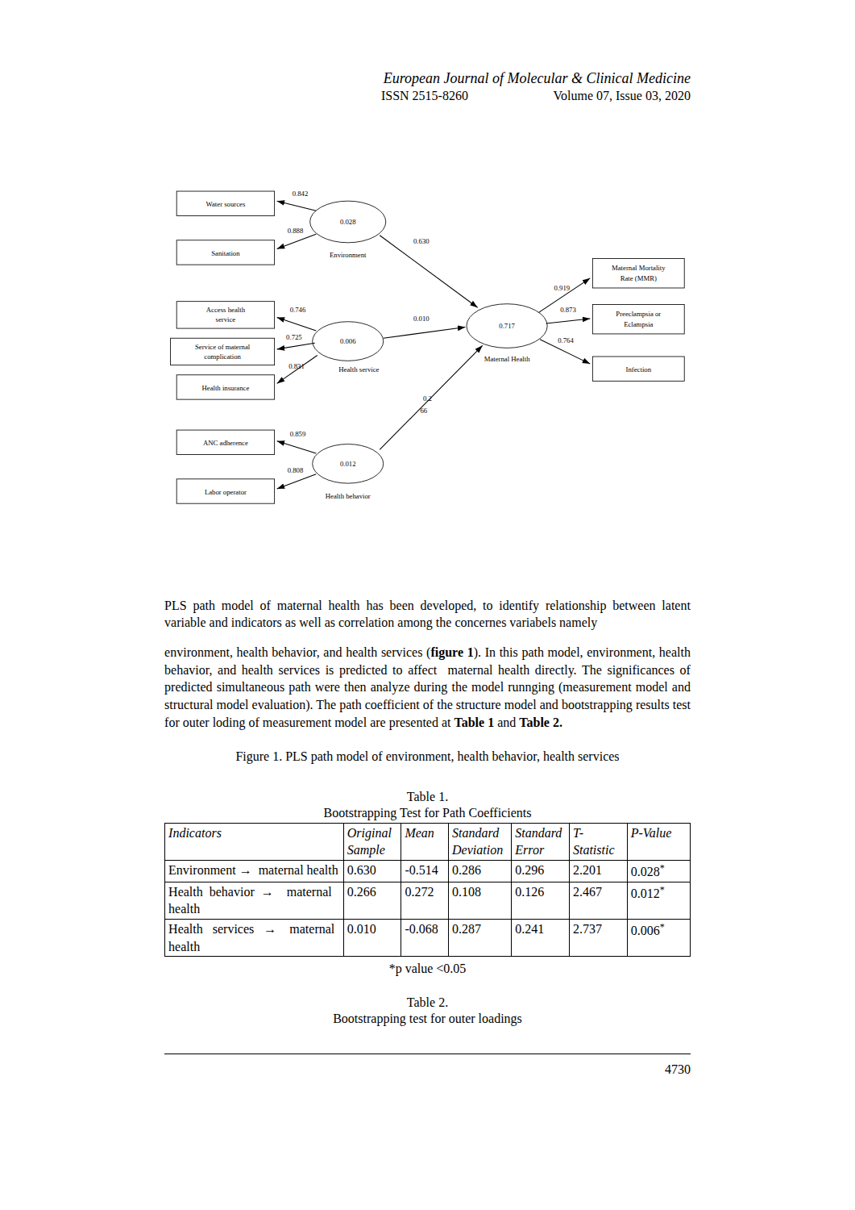European Journal of Molecular & Clinical Medicine
ISSN 2515-8260 Volume 07, Issue 03, 2020
PLS path model of environment, health behavior, health services Water sources Sanitation Access health service Service of maternal complication Health insurance ANC adherence Labor operator 0.028 Environment 0.006 Health service 0.012 Health behavior 0.717 Maternal Health Maternal Mortality Rate (MMR) Preeclampsia or Eclampsia Infection 0.842 0.888 0.746 0.725 0.831 0.859 0.808 0.630 0.010 0.2 66 0.919 0.873 0.764
PLS path model of maternal health has been developed, to identify relationship between latent variable and indicators as well as correlation among the concernes variabels namely
environment, health behavior, and health services (figure 1). In this path model, environment, health behavior, and health services is predicted to affect maternal health directly. The significances of predicted simultaneous path were then analyze during the model runnging (measurement model and structural model evaluation). The path coefficient of the structure model and bootstrapping results test for outer loding of measurement model are presented at Table 1 and Table 2.
Figure 1. PLS path model of environment, health behavior, health services
Table 1.
Bootstrapping Test for Path Coefficients
| Indicators | Original Sample | Mean | Standard Deviation | Standard Error | T-Statistic | P-Value |
| --- | --- | --- | --- | --- | --- | --- |
| Environment → maternal health | 0.630 | -0.514 | 0.286 | 0.296 | 2.201 | 0.028 * |
| Health behavior → maternal health | 0.266 | 0.272 | 0.108 | 0.126 | 2.467 | 0.012 * |
| Health services → maternal health | 0.010 | -0.068 | 0.287 | 0.241 | 2.737 | 0.006 * |
*p value <0.05
Table 2.
Bootstrapping test for outer loadings
4730